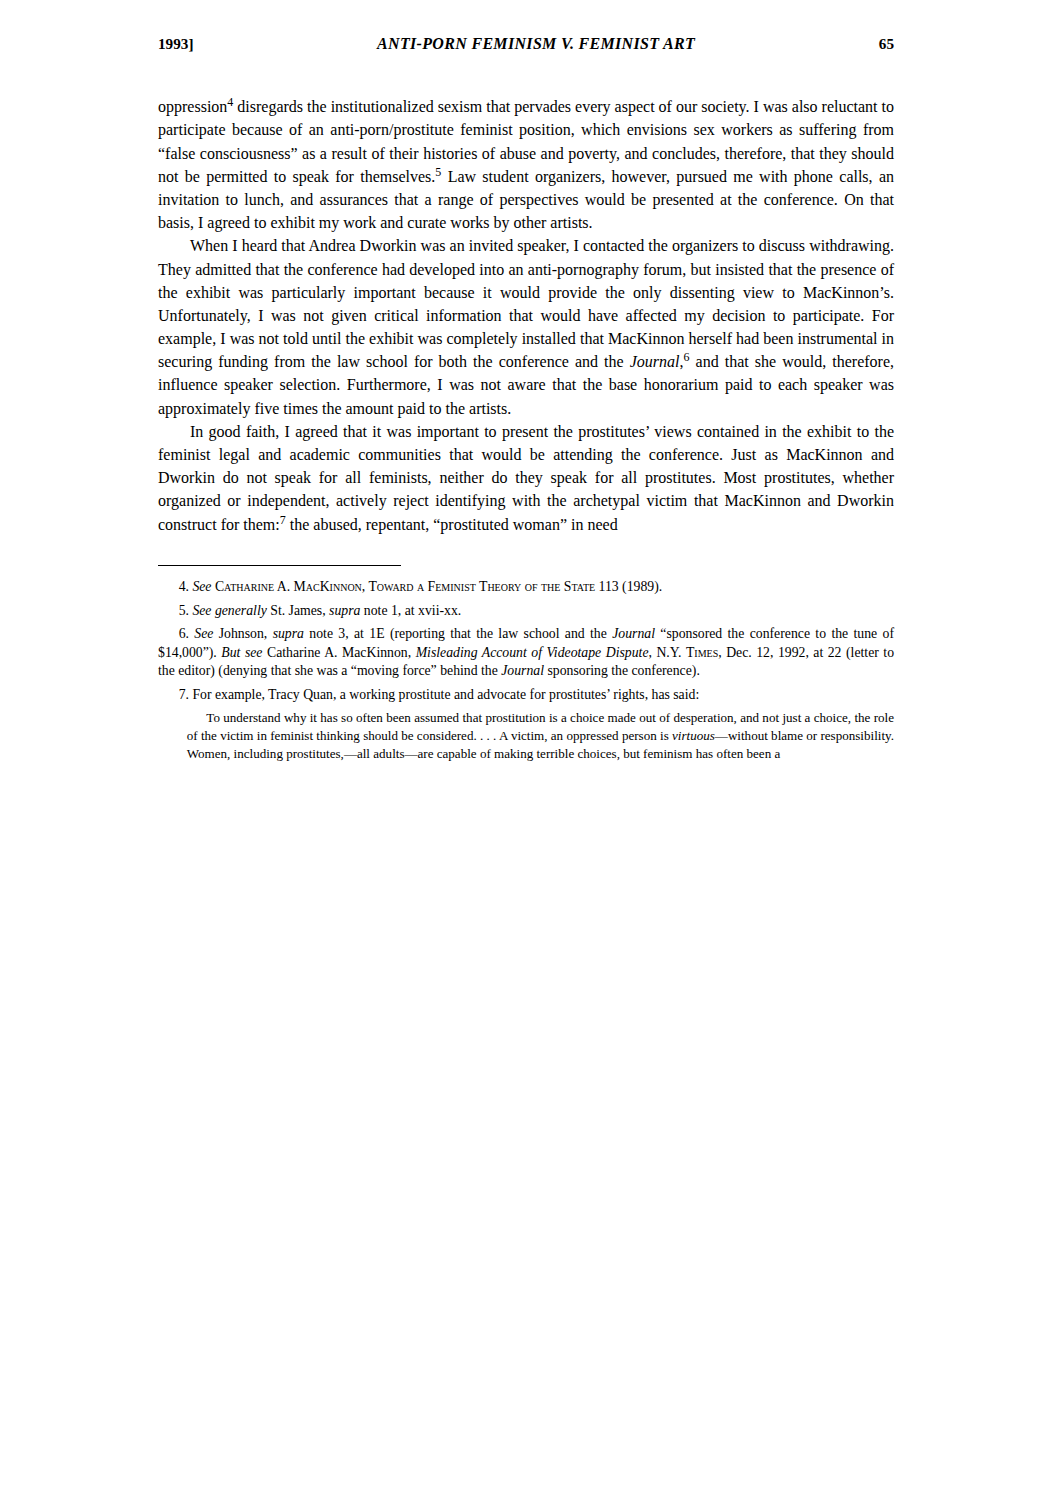1993] ANTI-PORN FEMINISM V. FEMINIST ART 65
oppression4 disregards the institutionalized sexism that pervades every aspect of our society. I was also reluctant to participate because of an anti-porn/prostitute feminist position, which envisions sex workers as suffering from “false consciousness” as a result of their histories of abuse and poverty, and concludes, therefore, that they should not be permitted to speak for themselves.5 Law student organizers, however, pursued me with phone calls, an invitation to lunch, and assurances that a range of perspectives would be presented at the conference. On that basis, I agreed to exhibit my work and curate works by other artists.
When I heard that Andrea Dworkin was an invited speaker, I contacted the organizers to discuss withdrawing. They admitted that the conference had developed into an anti-pornography forum, but insisted that the presence of the exhibit was particularly important because it would provide the only dissenting view to MacKinnon’s. Unfortunately, I was not given critical information that would have affected my decision to participate. For example, I was not told until the exhibit was completely installed that MacKinnon herself had been instrumental in securing funding from the law school for both the conference and the Journal,6 and that she would, therefore, influence speaker selection. Furthermore, I was not aware that the base honorarium paid to each speaker was approximately five times the amount paid to the artists.
In good faith, I agreed that it was important to present the prostitutes’ views contained in the exhibit to the feminist legal and academic communities that would be attending the conference. Just as MacKinnon and Dworkin do not speak for all feminists, neither do they speak for all prostitutes. Most prostitutes, whether organized or independent, actively reject identifying with the archetypal victim that MacKinnon and Dworkin construct for them:7 the abused, repentant, “prostituted woman” in need
4. See Catharine A. MacKinnon, Toward a Feminist Theory of the State 113 (1989).
5. See generally St. James, supra note 1, at xvii-xx.
6. See Johnson, supra note 3, at 1E (reporting that the law school and the Journal “sponsored the conference to the tune of $14,000”). But see Catharine A. MacKinnon, Misleading Account of Videotape Dispute, N.Y. Times, Dec. 12, 1992, at 22 (letter to the editor) (denying that she was a “moving force” behind the Journal sponsoring the conference).
7. For example, Tracy Quan, a working prostitute and advocate for prostitutes’ rights, has said:
To understand why it has so often been assumed that prostitution is a choice made out of desperation, and not just a choice, the role of the victim in feminist thinking should be considered. . . . A victim, an oppressed person is virtuous—without blame or responsibility. Women, including prostitutes,—all adults—are capable of making terrible choices, but feminism has often been a